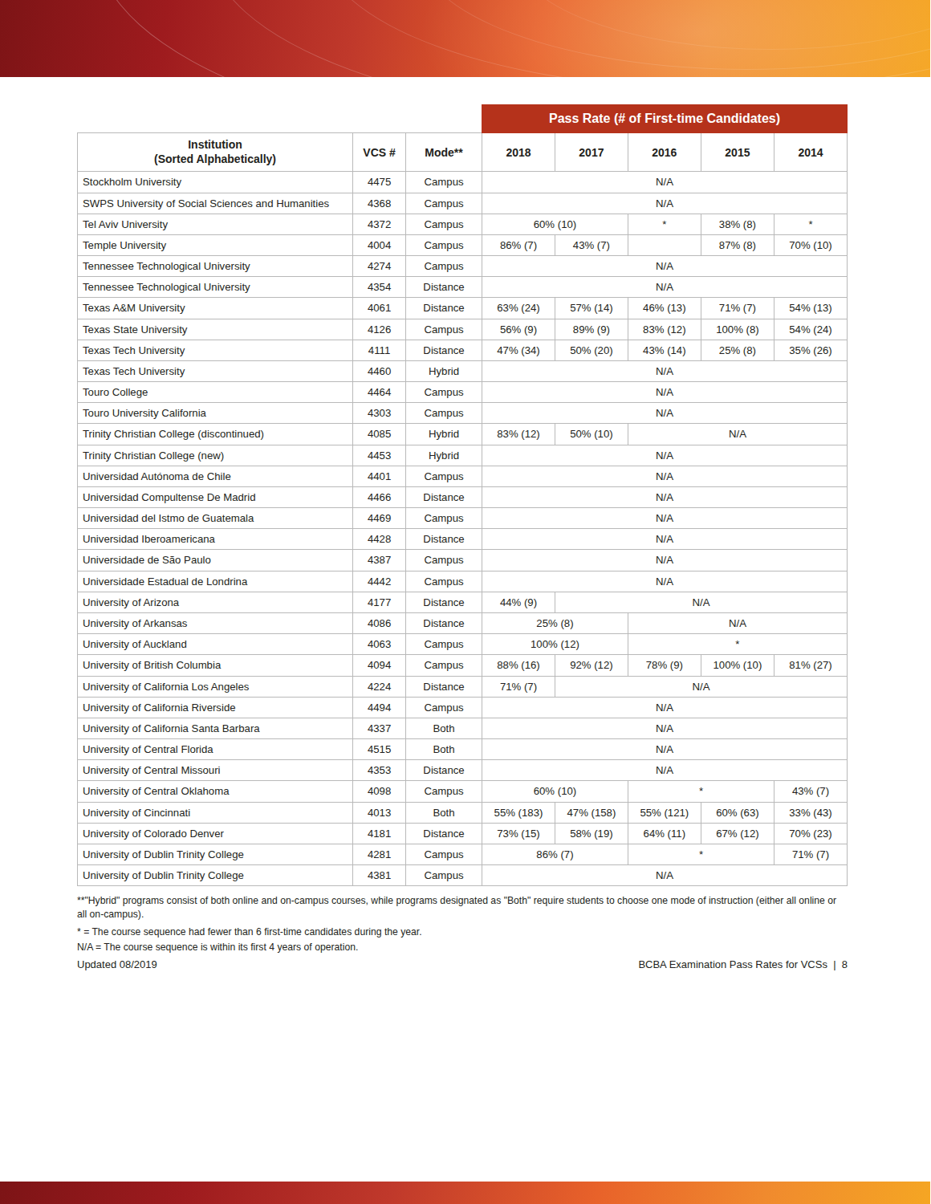| | | | Pass Rate (# of First-time Candidates) |
| --- | --- | --- | --- |
| Institution (Sorted Alphabetically) | VCS # | Mode** | 2018 | 2017 | 2016 | 2015 | 2014 |
| Stockholm University | 4475 | Campus | N/A |
| SWPS University of Social Sciences and Humanities | 4368 | Campus | N/A |
| Tel Aviv University | 4372 | Campus | 60% (10) | * | 38% (8) | * |
| Temple University | 4004 | Campus | 86% (7) | 43% (7) | | 87% (8) | 70% (10) |
| Tennessee Technological University | 4274 | Campus | N/A |
| Tennessee Technological University | 4354 | Distance | N/A |
| Texas A&M University | 4061 | Distance | 63% (24) | 57% (14) | 46% (13) | 71% (7) | 54% (13) |
| Texas State University | 4126 | Campus | 56% (9) | 89% (9) | 83% (12) | 100% (8) | 54% (24) |
| Texas Tech University | 4111 | Distance | 47% (34) | 50% (20) | 43% (14) | 25% (8) | 35% (26) |
| Texas Tech University | 4460 | Hybrid | N/A |
| Touro College | 4464 | Campus | N/A |
| Touro University California | 4303 | Campus | N/A |
| Trinity Christian College (discontinued) | 4085 | Hybrid | 83% (12) | 50% (10) | N/A |
| Trinity Christian College (new) | 4453 | Hybrid | N/A |
| Universidad Autónoma de Chile | 4401 | Campus | N/A |
| Universidad Compultense De Madrid | 4466 | Distance | N/A |
| Universidad del Istmo de Guatemala | 4469 | Campus | N/A |
| Universidad Iberoamericana | 4428 | Distance | N/A |
| Universidade de São Paulo | 4387 | Campus | N/A |
| Universidade Estadual de Londrina | 4442 | Campus | N/A |
| University of Arizona | 4177 | Distance | 44% (9) | N/A |
| University of Arkansas | 4086 | Distance | 25% (8) | N/A |
| University of Auckland | 4063 | Campus | 100% (12) | * |
| University of British Columbia | 4094 | Campus | 88% (16) | 92% (12) | 78% (9) | 100% (10) | 81% (27) |
| University of California Los Angeles | 4224 | Distance | 71% (7) | N/A |
| University of California Riverside | 4494 | Campus | N/A |
| University of California Santa Barbara | 4337 | Both | N/A |
| University of Central Florida | 4515 | Both | N/A |
| University of Central Missouri | 4353 | Distance | N/A |
| University of Central Oklahoma | 4098 | Campus | 60% (10) | * | 43% (7) |
| University of Cincinnati | 4013 | Both | 55% (183) | 47% (158) | 55% (121) | 60% (63) | 33% (43) |
| University of Colorado Denver | 4181 | Distance | 73% (15) | 58% (19) | 64% (11) | 67% (12) | 70% (23) |
| University of Dublin Trinity College | 4281 | Campus | 86% (7) | * | 71% (7) |
| University of Dublin Trinity College | 4381 | Campus | N/A |
**"Hybrid" programs consist of both online and on-campus courses, while programs designated as "Both" require students to choose one mode of instruction (either all online or all on-campus).
* = The course sequence had fewer than 6 first-time candidates during the year.
N/A = The course sequence is within its first 4 years of operation.
Updated 08/2019 BCBA Examination Pass Rates for VCSs | 8